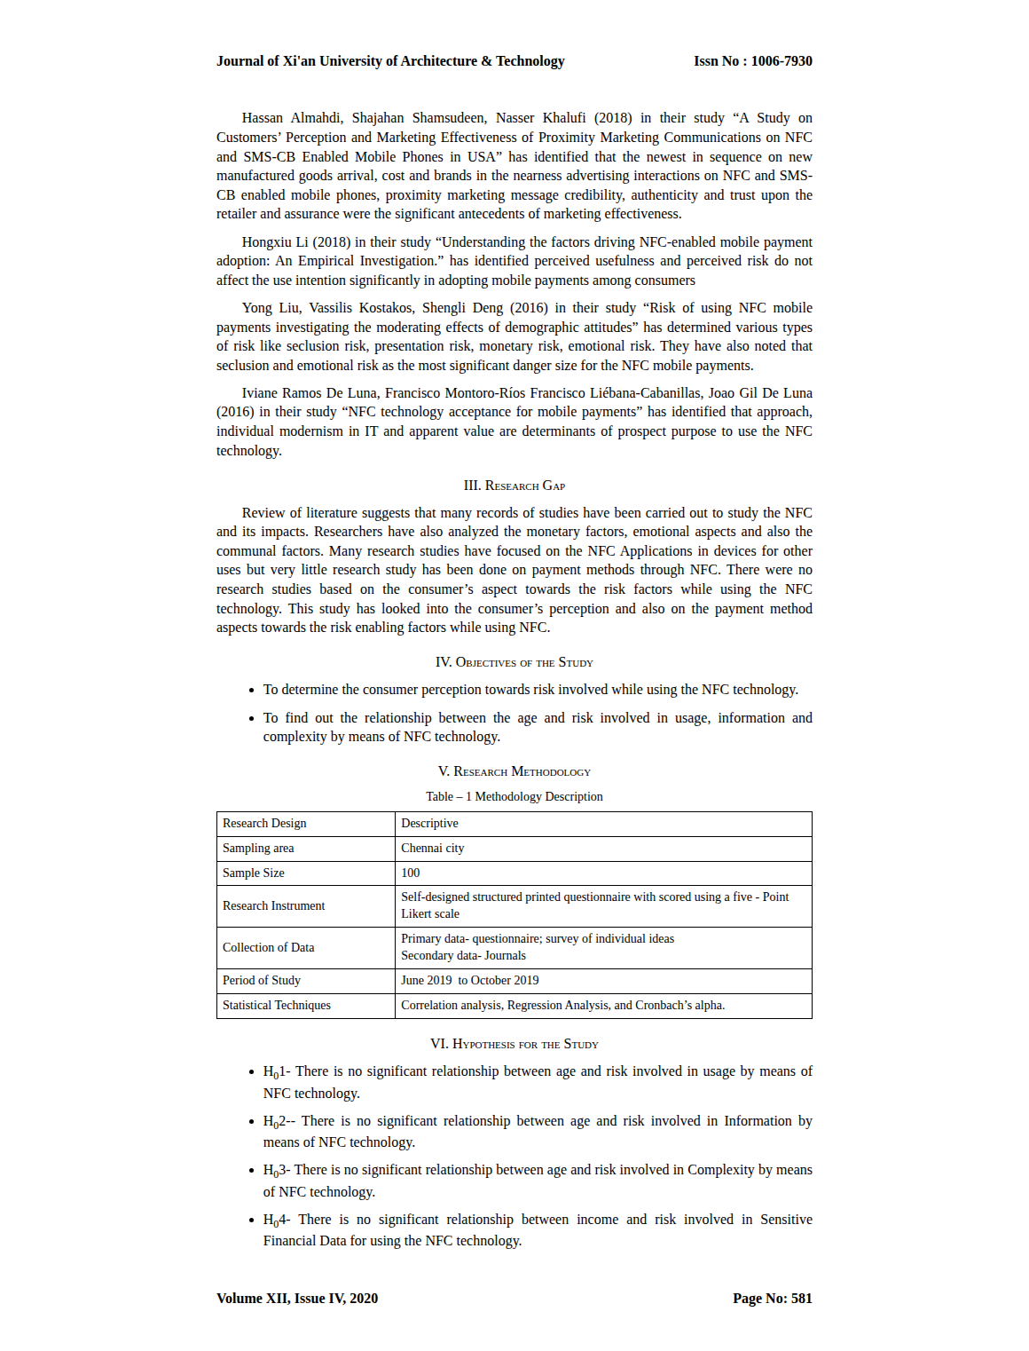Journal of Xi'an University of Architecture & Technology
Issn No : 1006-7930
Hassan Almahdi, Shajahan Shamsudeen, Nasser Khalufi (2018) in their study “A Study on Customers’ Perception and Marketing Effectiveness of Proximity Marketing Communications on NFC and SMS-CB Enabled Mobile Phones in USA” has identified that the newest in sequence on new manufactured goods arrival, cost and brands in the nearness advertising interactions on NFC and SMS-CB enabled mobile phones, proximity marketing message credibility, authenticity and trust upon the retailer and assurance were the significant antecedents of marketing effectiveness.
Hongxiu Li (2018) in their study “Understanding the factors driving NFC-enabled mobile payment adoption: An Empirical Investigation.” has identified perceived usefulness and perceived risk do not affect the use intention significantly in adopting mobile payments among consumers
Yong Liu, Vassilis Kostakos, Shengli Deng (2016) in their study “Risk of using NFC mobile payments investigating the moderating effects of demographic attitudes” has determined various types of risk like seclusion risk, presentation risk, monetary risk, emotional risk. They have also noted that seclusion and emotional risk as the most significant danger size for the NFC mobile payments.
Iviane Ramos De Luna, Francisco Montoro-Ríos Francisco Liébana-Cabanillas, Joao Gil De Luna (2016) in their study “NFC technology acceptance for mobile payments” has identified that approach, individual modernism in IT and apparent value are determinants of prospect purpose to use the NFC technology.
III. Research Gap
Review of literature suggests that many records of studies have been carried out to study the NFC and its impacts. Researchers have also analyzed the monetary factors, emotional aspects and also the communal factors. Many research studies have focused on the NFC Applications in devices for other uses but very little research study has been done on payment methods through NFC. There were no research studies based on the consumer’s aspect towards the risk factors while using the NFC technology. This study has looked into the consumer’s perception and also on the payment method aspects towards the risk enabling factors while using NFC.
IV. Objectives of the Study
To determine the consumer perception towards risk involved while using the NFC technology.
To find out the relationship between the age and risk involved in usage, information and complexity by means of NFC technology.
V. Research Methodology
Table – 1 Methodology Description
| Research Design | Descriptive |
| Sampling area | Chennai city |
| Sample Size | 100 |
| Research Instrument | Self-designed structured printed questionnaire with scored using a five - Point Likert scale |
| Collection of Data | Primary data- questionnaire; survey of individual ideas Secondary data- Journals |
| Period of Study | June 2019 to October 2019 |
| Statistical Techniques | Correlation analysis, Regression Analysis, and Cronbach’s alpha. |
VI. Hypothesis for the Study
H01- There is no significant relationship between age and risk involved in usage by means of NFC technology.
H02-- There is no significant relationship between age and risk involved in Information by means of NFC technology.
H03- There is no significant relationship between age and risk involved in Complexity by means of NFC technology.
H04- There is no significant relationship between income and risk involved in Sensitive Financial Data for using the NFC technology.
Volume XII, Issue IV, 2020
Page No: 581